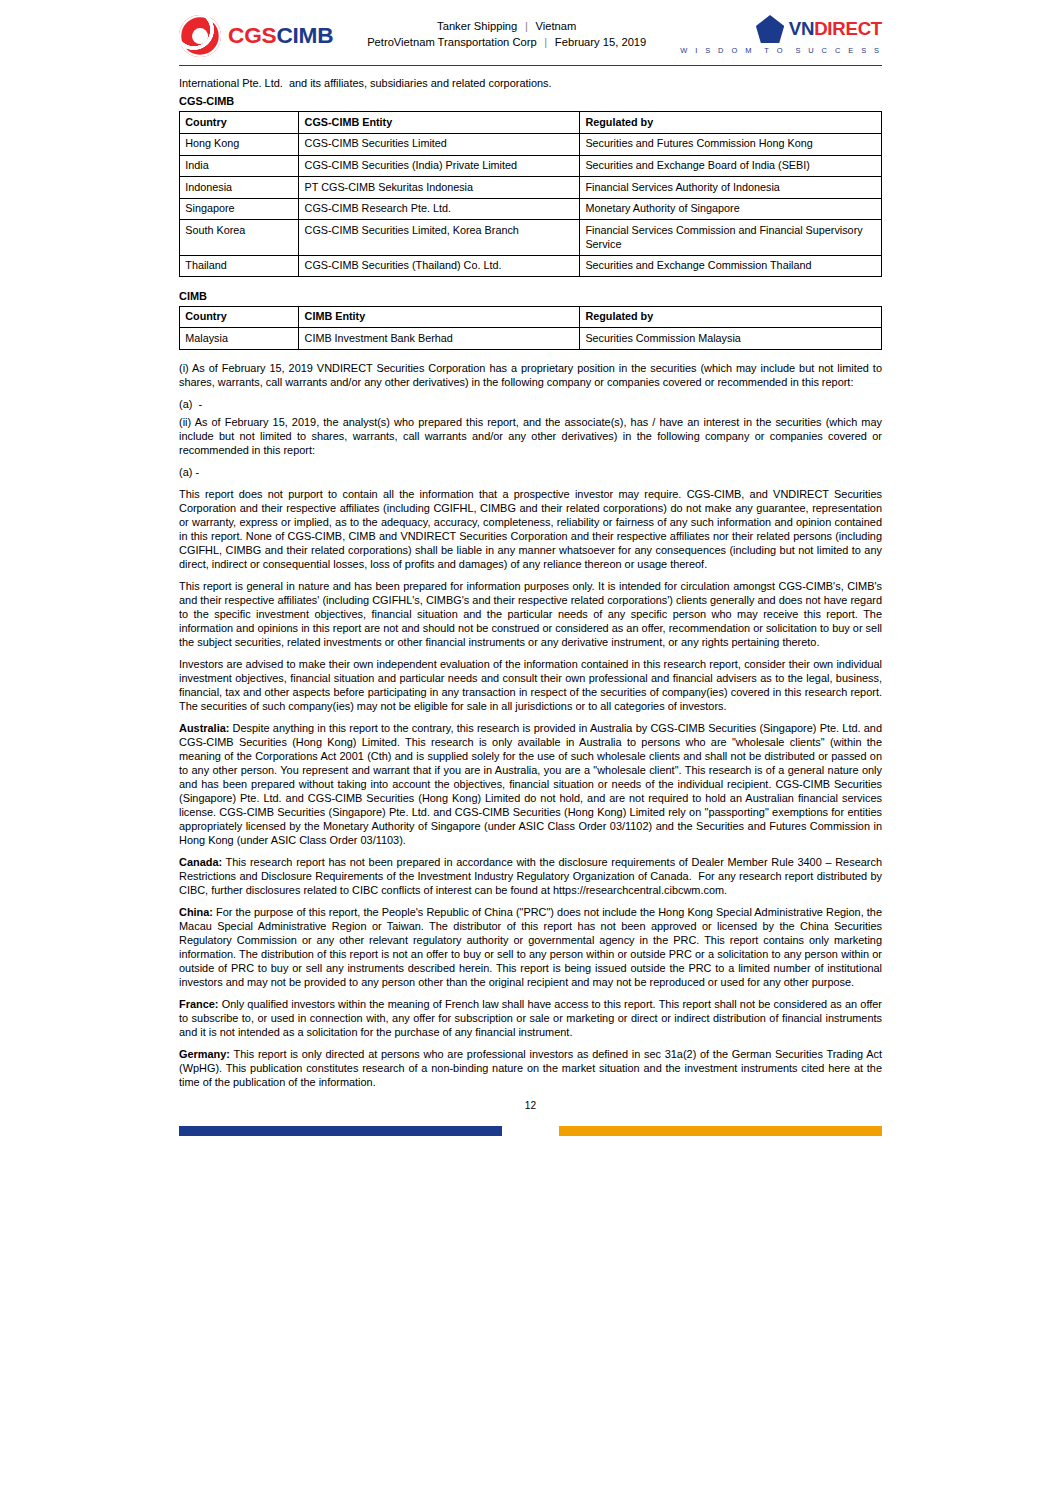CGS CIMB
Tanker Shipping | Vietnam
PetroVietnam Transportation Corp | February 15, 2019
VN DIRECT
W I S D O M T O S U C C E S S
International Pte. Ltd. and its affiliates, subsidiaries and related corporations.
CGS-CIMB
| Country | CGS-CIMB Entity | Regulated by |
| --- | --- | --- |
| Hong Kong | CGS-CIMB Securities Limited | Securities and Futures Commission Hong Kong |
| India | CGS-CIMB Securities (India) Private Limited | Securities and Exchange Board of India (SEBI) |
| Indonesia | PT CGS-CIMB Sekuritas Indonesia | Financial Services Authority of Indonesia |
| Singapore | CGS-CIMB Research Pte. Ltd. | Monetary Authority of Singapore |
| South Korea | CGS-CIMB Securities Limited, Korea Branch | Financial Services Commission and Financial Supervisory Service |
| Thailand | CGS-CIMB Securities (Thailand) Co. Ltd. | Securities and Exchange Commission Thailand |
CIMB
| Country | CIMB Entity | Regulated by |
| --- | --- | --- |
| Malaysia | CIMB Investment Bank Berhad | Securities Commission Malaysia |
(i) As of February 15, 2019 VNDIRECT Securities Corporation has a proprietary position in the securities (which may include but not limited to shares, warrants, call warrants and/or any other derivatives) in the following company or companies covered or recommended in this report:
(a) -
(ii) As of February 15, 2019, the analyst(s) who prepared this report, and the associate(s), has / have an interest in the securities (which may include but not limited to shares, warrants, call warrants and/or any other derivatives) in the following company or companies covered or recommended in this report:
(a) -
This report does not purport to contain all the information that a prospective investor may require. CGS-CIMB, and VNDIRECT Securities Corporation and their respective affiliates (including CGIFHL, CIMBG and their related corporations) do not make any guarantee, representation or warranty, express or implied, as to the adequacy, accuracy, completeness, reliability or fairness of any such information and opinion contained in this report. None of CGS-CIMB, CIMB and VNDIRECT Securities Corporation and their respective affiliates nor their related persons (including CGIFHL, CIMBG and their related corporations) shall be liable in any manner whatsoever for any consequences (including but not limited to any direct, indirect or consequential losses, loss of profits and damages) of any reliance thereon or usage thereof.
This report is general in nature and has been prepared for information purposes only. It is intended for circulation amongst CGS-CIMB's, CIMB's and their respective affiliates' (including CGIFHL's, CIMBG's and their respective related corporations') clients generally and does not have regard to the specific investment objectives, financial situation and the particular needs of any specific person who may receive this report. The information and opinions in this report are not and should not be construed or considered as an offer, recommendation or solicitation to buy or sell the subject securities, related investments or other financial instruments or any derivative instrument, or any rights pertaining thereto.
Investors are advised to make their own independent evaluation of the information contained in this research report, consider their own individual investment objectives, financial situation and particular needs and consult their own professional and financial advisers as to the legal, business, financial, tax and other aspects before participating in any transaction in respect of the securities of company(ies) covered in this research report. The securities of such company(ies) may not be eligible for sale in all jurisdictions or to all categories of investors.
Australia: Despite anything in this report to the contrary, this research is provided in Australia by CGS-CIMB Securities (Singapore) Pte. Ltd. and CGS-CIMB Securities (Hong Kong) Limited. This research is only available in Australia to persons who are "wholesale clients" (within the meaning of the Corporations Act 2001 (Cth) and is supplied solely for the use of such wholesale clients and shall not be distributed or passed on to any other person. You represent and warrant that if you are in Australia, you are a "wholesale client". This research is of a general nature only and has been prepared without taking into account the objectives, financial situation or needs of the individual recipient. CGS-CIMB Securities (Singapore) Pte. Ltd. and CGS-CIMB Securities (Hong Kong) Limited do not hold, and are not required to hold an Australian financial services license. CGS-CIMB Securities (Singapore) Pte. Ltd. and CGS-CIMB Securities (Hong Kong) Limited rely on "passporting" exemptions for entities appropriately licensed by the Monetary Authority of Singapore (under ASIC Class Order 03/1102) and the Securities and Futures Commission in Hong Kong (under ASIC Class Order 03/1103).
Canada: This research report has not been prepared in accordance with the disclosure requirements of Dealer Member Rule 3400 – Research Restrictions and Disclosure Requirements of the Investment Industry Regulatory Organization of Canada. For any research report distributed by CIBC, further disclosures related to CIBC conflicts of interest can be found at https://researchcentral.cibcwm.com.
China: For the purpose of this report, the People's Republic of China ("PRC") does not include the Hong Kong Special Administrative Region, the Macau Special Administrative Region or Taiwan. The distributor of this report has not been approved or licensed by the China Securities Regulatory Commission or any other relevant regulatory authority or governmental agency in the PRC. This report contains only marketing information. The distribution of this report is not an offer to buy or sell to any person within or outside PRC or a solicitation to any person within or outside of PRC to buy or sell any instruments described herein. This report is being issued outside the PRC to a limited number of institutional investors and may not be provided to any person other than the original recipient and may not be reproduced or used for any other purpose.
France: Only qualified investors within the meaning of French law shall have access to this report. This report shall not be considered as an offer to subscribe to, or used in connection with, any offer for subscription or sale or marketing or direct or indirect distribution of financial instruments and it is not intended as a solicitation for the purchase of any financial instrument.
Germany: This report is only directed at persons who are professional investors as defined in sec 31a(2) of the German Securities Trading Act (WpHG). This publication constitutes research of a non-binding nature on the market situation and the investment instruments cited here at the time of the publication of the information.
12